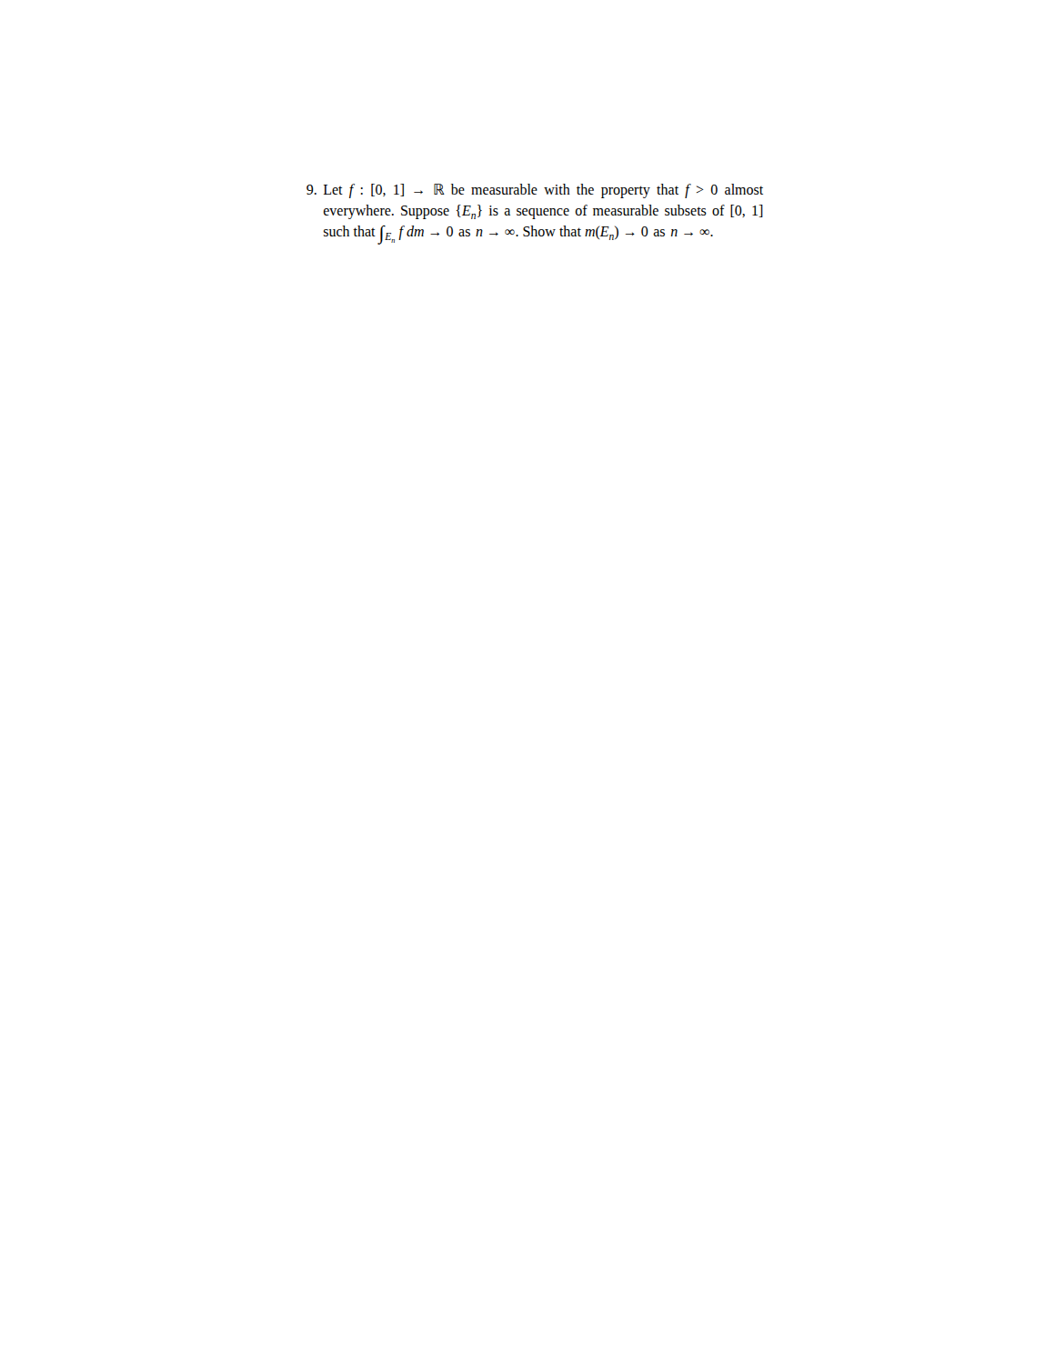9. Let f : [0, 1] → ℝ be measurable with the property that f > 0 almost everywhere. Suppose {En} is a sequence of measurable subsets of [0, 1] such that ∫En f dm → 0 as n → ∞. Show that m(En) → 0 as n → ∞.